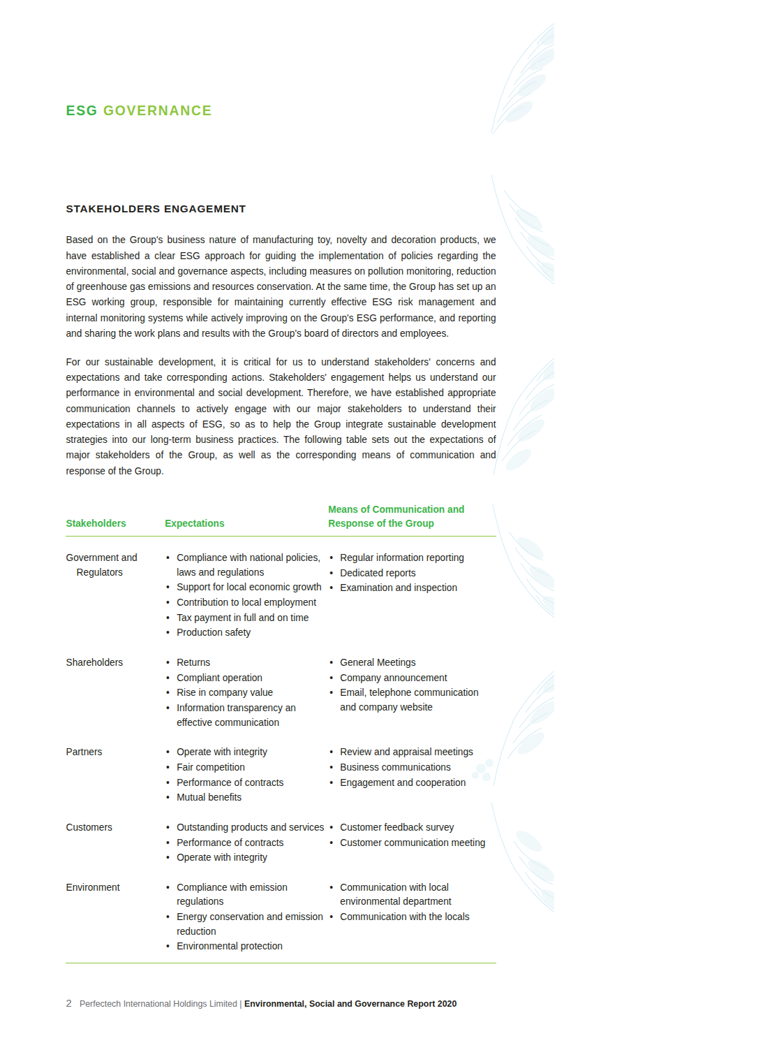ESG GOVERNANCE
STAKEHOLDERS ENGAGEMENT
Based on the Group's business nature of manufacturing toy, novelty and decoration products, we have established a clear ESG approach for guiding the implementation of policies regarding the environmental, social and governance aspects, including measures on pollution monitoring, reduction of greenhouse gas emissions and resources conservation. At the same time, the Group has set up an ESG working group, responsible for maintaining currently effective ESG risk management and internal monitoring systems while actively improving on the Group's ESG performance, and reporting and sharing the work plans and results with the Group's board of directors and employees.
For our sustainable development, it is critical for us to understand stakeholders' concerns and expectations and take corresponding actions. Stakeholders' engagement helps us understand our performance in environmental and social development. Therefore, we have established appropriate communication channels to actively engage with our major stakeholders to understand their expectations in all aspects of ESG, so as to help the Group integrate sustainable development strategies into our long-term business practices. The following table sets out the expectations of major stakeholders of the Group, as well as the corresponding means of communication and response of the Group.
| Stakeholders | Expectations | Means of Communication and Response of the Group |
| --- | --- | --- |
| Government and Regulators | Compliance with national policies, laws and regulations Support for local economic growth Contribution to local employment Tax payment in full and on time Production safety | Regular information reporting Dedicated reports Examination and inspection |
| Shareholders | Returns Compliant operation Rise in company value Information transparency an effective communication | General Meetings Company announcement Email, telephone communication and company website |
| Partners | Operate with integrity Fair competition Performance of contracts Mutual benefits | Review and appraisal meetings Business communications Engagement and cooperation |
| Customers | Outstanding products and services Performance of contracts Operate with integrity | Customer feedback survey Customer communication meeting |
| Environment | Compliance with emission regulations Energy conservation and emission reduction Environmental protection | Communication with local environmental department Communication with the locals |
2 Perfectech International Holdings Limited | Environmental, Social and Governance Report 2020